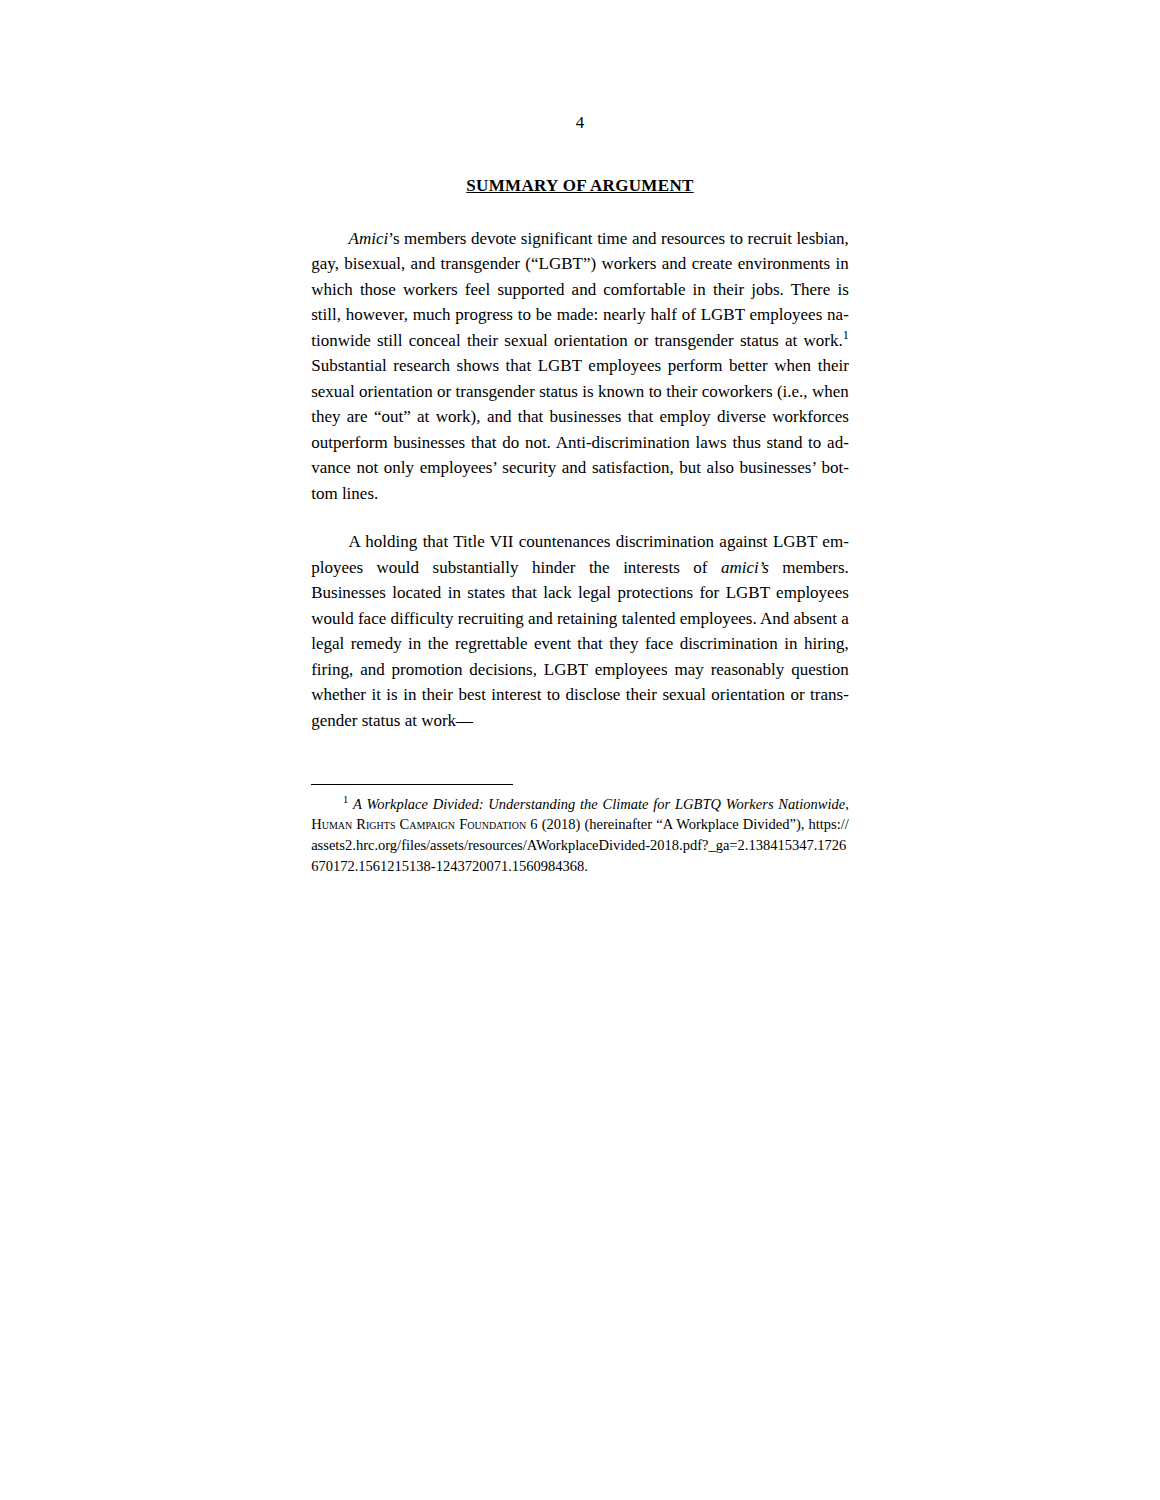4
Summary of Argument
Amici’s members devote significant time and resources to recruit lesbian, gay, bisexual, and transgender (“LGBT”) workers and create environments in which those workers feel supported and comfortable in their jobs. There is still, however, much progress to be made: nearly half of LGBT employees nationwide still conceal their sexual orientation or transgender status at work.1 Substantial research shows that LGBT employees perform better when their sexual orientation or transgender status is known to their coworkers (i.e., when they are “out” at work), and that businesses that employ diverse workforces outperform businesses that do not. Anti-discrimination laws thus stand to advance not only employees’ security and satisfaction, but also businesses’ bottom lines.
A holding that Title VII countenances discrimination against LGBT employees would substantially hinder the interests of amici’s members. Businesses located in states that lack legal protections for LGBT employees would face difficulty recruiting and retaining talented employees. And absent a legal remedy in the regrettable event that they face discrimination in hiring, firing, and promotion decisions, LGBT employees may reasonably question whether it is in their best interest to disclose their sexual orientation or transgender status at work—
1 A Workplace Divided: Understanding the Climate for LGBTQ Workers Nationwide, Human Rights Campaign Foundation 6 (2018) (hereinafter “A Workplace Divided”), https://assets2.hrc.org/files/assets/resources/AWorkplaceDivided-2018.pdf?_ga=2.138415347.1726670172.1561215138-1243720071.1560984368.